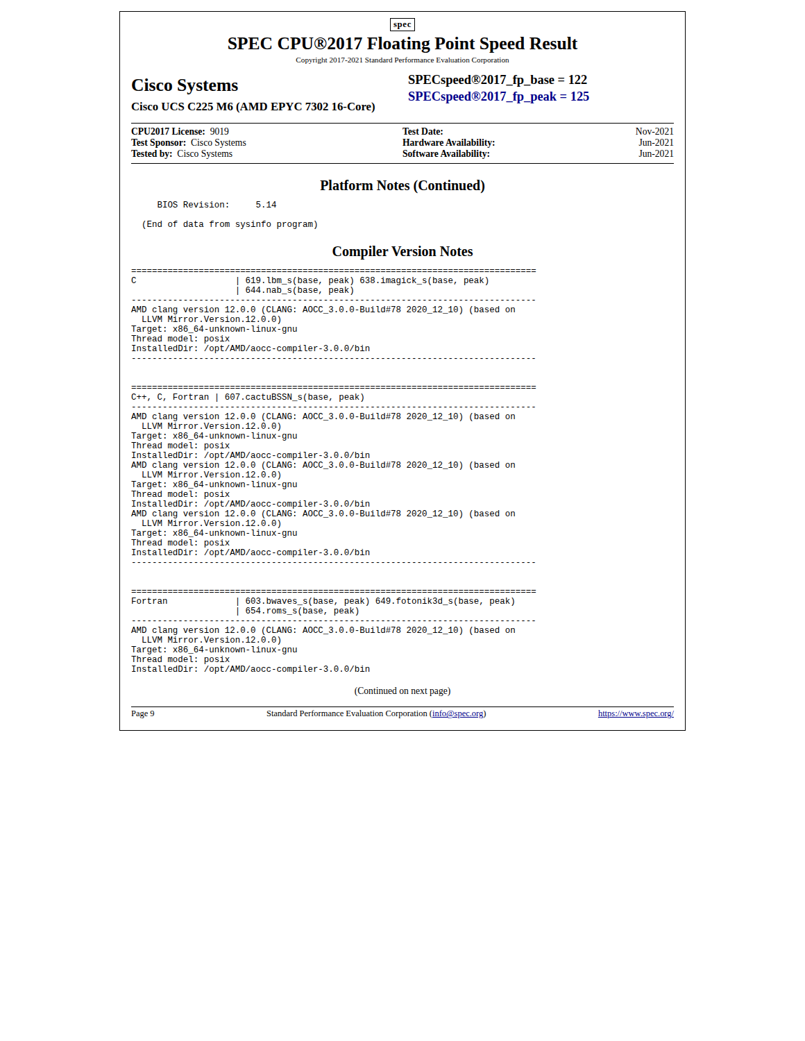spec
SPEC CPU®2017 Floating Point Speed Result
Copyright 2017-2021 Standard Performance Evaluation Corporation
Cisco Systems
Cisco UCS C225 M6 (AMD EPYC 7302 16-Core)
SPECspeed®2017_fp_base = 122
SPECspeed®2017_fp_peak = 125
CPU2017 License: 9019
Test Sponsor: Cisco Systems
Tested by: Cisco Systems
Test Date: Nov-2021
Hardware Availability: Jun-2021
Software Availability: Jun-2021
Platform Notes (Continued)
     BIOS Revision:     5.14

  (End of data from sysinfo program)
Compiler Version Notes
==============================================================================
C                   | 619.lbm_s(base, peak) 638.imagick_s(base, peak)
                    | 644.nab_s(base, peak)
------------------------------------------------------------------------------
AMD clang version 12.0.0 (CLANG: AOCC_3.0.0-Build#78 2020_12_10) (based on
  LLVM Mirror.Version.12.0.0)
Target: x86_64-unknown-linux-gnu
Thread model: posix
InstalledDir: /opt/AMD/aocc-compiler-3.0.0/bin
------------------------------------------------------------------------------


==============================================================================
C++, C, Fortran | 607.cactuBSSN_s(base, peak)
------------------------------------------------------------------------------
AMD clang version 12.0.0 (CLANG: AOCC_3.0.0-Build#78 2020_12_10) (based on
  LLVM Mirror.Version.12.0.0)
Target: x86_64-unknown-linux-gnu
Thread model: posix
InstalledDir: /opt/AMD/aocc-compiler-3.0.0/bin
AMD clang version 12.0.0 (CLANG: AOCC_3.0.0-Build#78 2020_12_10) (based on
  LLVM Mirror.Version.12.0.0)
Target: x86_64-unknown-linux-gnu
Thread model: posix
InstalledDir: /opt/AMD/aocc-compiler-3.0.0/bin
AMD clang version 12.0.0 (CLANG: AOCC_3.0.0-Build#78 2020_12_10) (based on
  LLVM Mirror.Version.12.0.0)
Target: x86_64-unknown-linux-gnu
Thread model: posix
InstalledDir: /opt/AMD/aocc-compiler-3.0.0/bin
------------------------------------------------------------------------------


==============================================================================
Fortran             | 603.bwaves_s(base, peak) 649.fotonik3d_s(base, peak)
                    | 654.roms_s(base, peak)
------------------------------------------------------------------------------
AMD clang version 12.0.0 (CLANG: AOCC_3.0.0-Build#78 2020_12_10) (based on
  LLVM Mirror.Version.12.0.0)
Target: x86_64-unknown-linux-gnu
Thread model: posix
InstalledDir: /opt/AMD/aocc-compiler-3.0.0/bin
(Continued on next page)
Page 9 Standard Performance Evaluation Corporation (info@spec.org) https://www.spec.org/